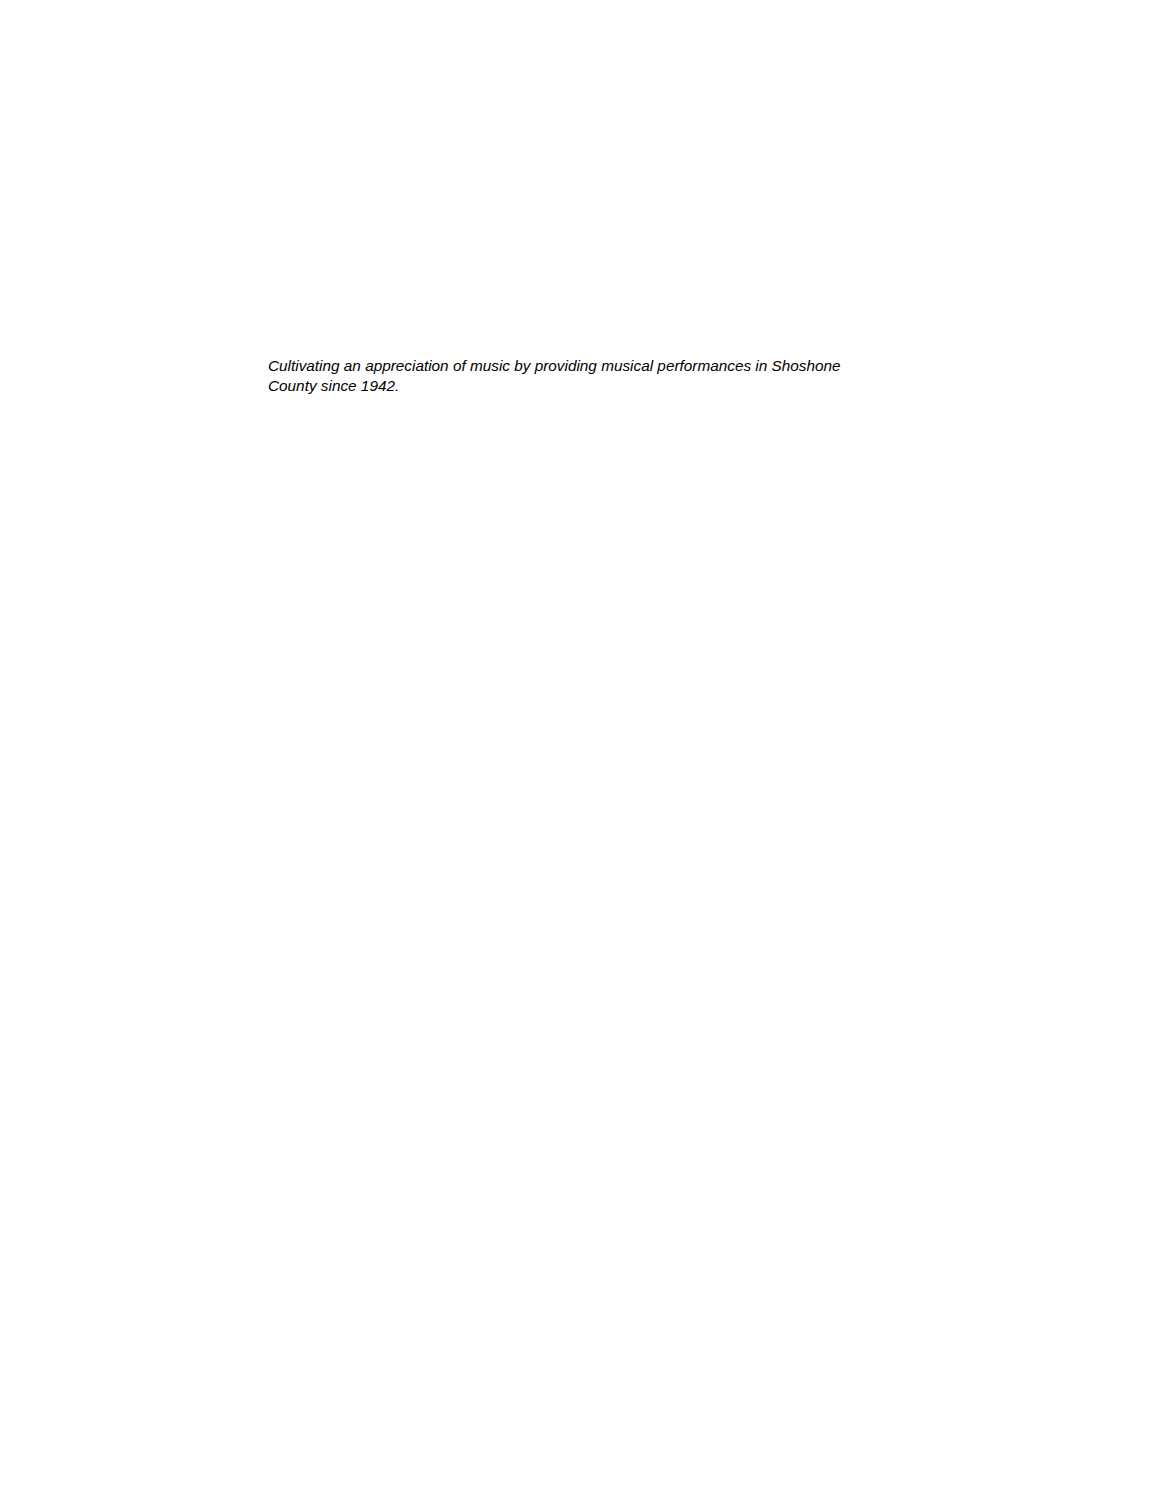Cultivating an appreciation of music by providing musical performances in Shoshone County since 1942.